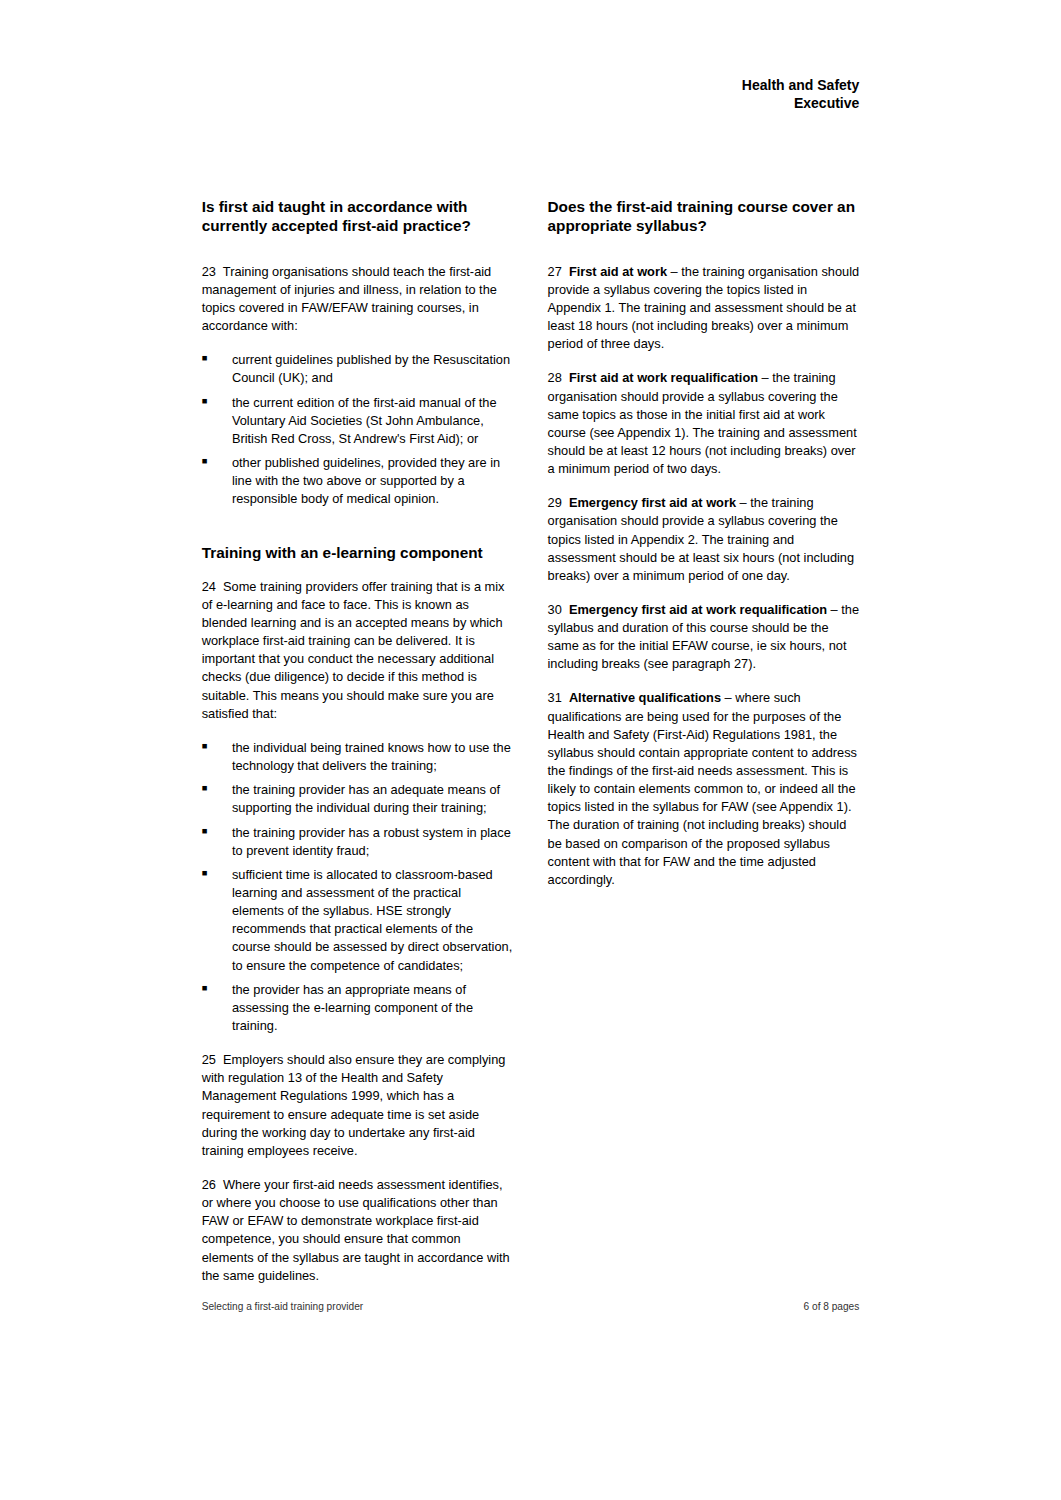Health and Safety
Executive
Is first aid taught in accordance with currently accepted first-aid practice?
23 Training organisations should teach the first-aid management of injuries and illness, in relation to the topics covered in FAW/EFAW training courses, in accordance with:
current guidelines published by the Resuscitation Council (UK); and
the current edition of the first-aid manual of the Voluntary Aid Societies (St John Ambulance, British Red Cross, St Andrew's First Aid); or
other published guidelines, provided they are in line with the two above or supported by a responsible body of medical opinion.
Training with an e-learning component
24 Some training providers offer training that is a mix of e-learning and face to face. This is known as blended learning and is an accepted means by which workplace first-aid training can be delivered. It is important that you conduct the necessary additional checks (due diligence) to decide if this method is suitable. This means you should make sure you are satisfied that:
the individual being trained knows how to use the technology that delivers the training;
the training provider has an adequate means of supporting the individual during their training;
the training provider has a robust system in place to prevent identity fraud;
sufficient time is allocated to classroom-based learning and assessment of the practical elements of the syllabus. HSE strongly recommends that practical elements of the course should be assessed by direct observation, to ensure the competence of candidates;
the provider has an appropriate means of assessing the e-learning component of the training.
25 Employers should also ensure they are complying with regulation 13 of the Health and Safety Management Regulations 1999, which has a requirement to ensure adequate time is set aside during the working day to undertake any first-aid training employees receive.
26 Where your first-aid needs assessment identifies, or where you choose to use qualifications other than FAW or EFAW to demonstrate workplace first-aid competence, you should ensure that common elements of the syllabus are taught in accordance with the same guidelines.
Does the first-aid training course cover an appropriate syllabus?
27 First aid at work – the training organisation should provide a syllabus covering the topics listed in Appendix 1. The training and assessment should be at least 18 hours (not including breaks) over a minimum period of three days.
28 First aid at work requalification – the training organisation should provide a syllabus covering the same topics as those in the initial first aid at work course (see Appendix 1). The training and assessment should be at least 12 hours (not including breaks) over a minimum period of two days.
29 Emergency first aid at work – the training organisation should provide a syllabus covering the topics listed in Appendix 2. The training and assessment should be at least six hours (not including breaks) over a minimum period of one day.
30 Emergency first aid at work requalification – the syllabus and duration of this course should be the same as for the initial EFAW course, ie six hours, not including breaks (see paragraph 27).
31 Alternative qualifications – where such qualifications are being used for the purposes of the Health and Safety (First-Aid) Regulations 1981, the syllabus should contain appropriate content to address the findings of the first-aid needs assessment. This is likely to contain elements common to, or indeed all the topics listed in the syllabus for FAW (see Appendix 1). The duration of training (not including breaks) should be based on comparison of the proposed syllabus content with that for FAW and the time adjusted accordingly.
Selecting a first-aid training provider 6 of 8 pages